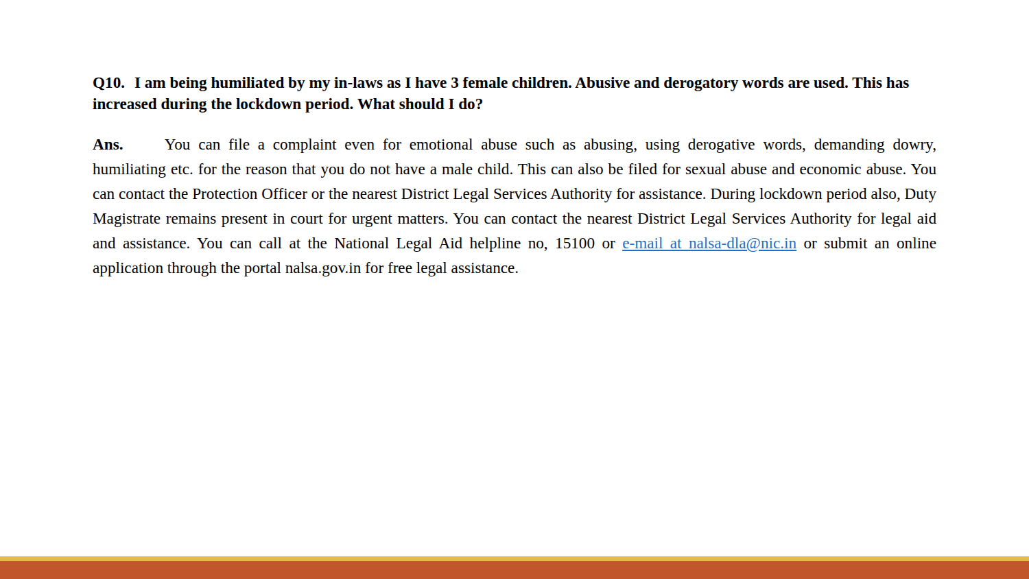Q10. I am being humiliated by my in-laws as I have 3 female children. Abusive and derogatory words are used. This has increased during the lockdown period. What should I do?
Ans. You can file a complaint even for emotional abuse such as abusing, using derogative words, demanding dowry, humiliating etc. for the reason that you do not have a male child. This can also be filed for sexual abuse and economic abuse. You can contact the Protection Officer or the nearest District Legal Services Authority for assistance. During lockdown period also, Duty Magistrate remains present in court for urgent matters. You can contact the nearest District Legal Services Authority for legal aid and assistance. You can call at the National Legal Aid helpline no, 15100 or e-mail at nalsa-dla@nic.in or submit an online application through the portal nalsa.gov.in for free legal assistance.